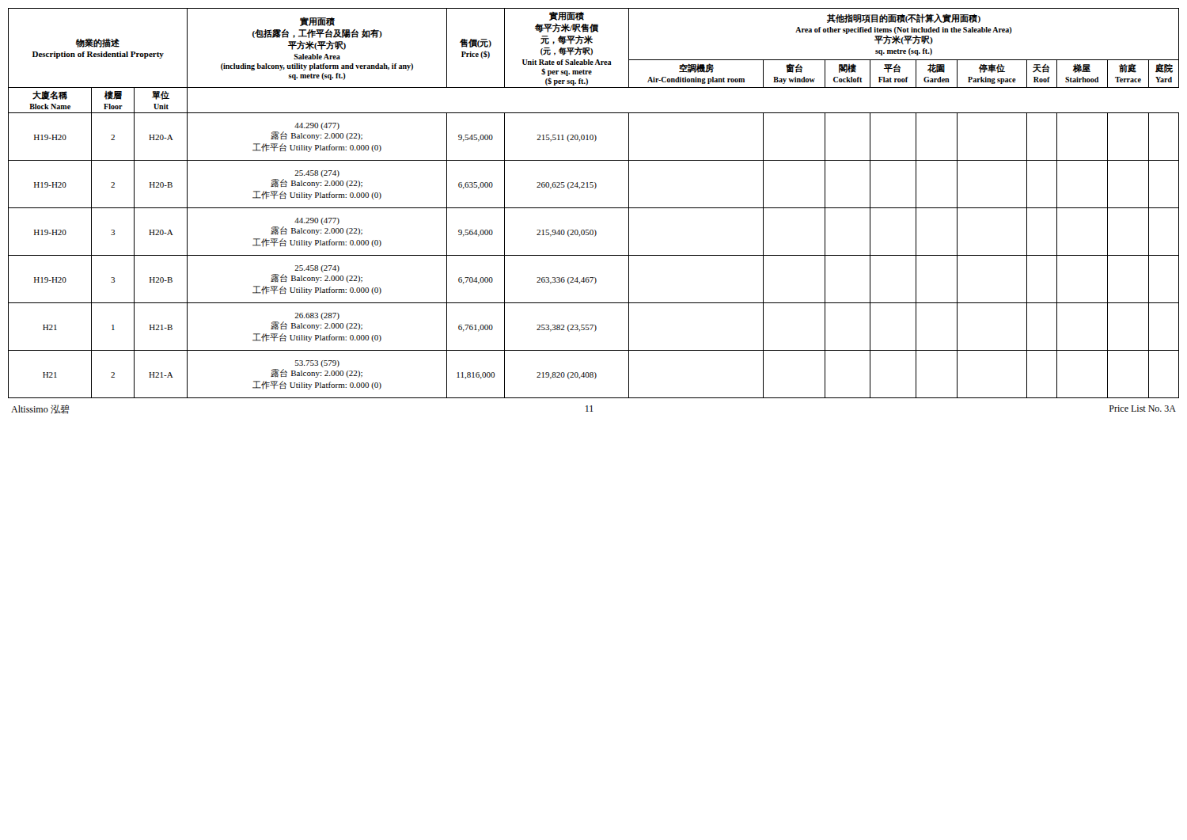| 物業的描述 Description of Residential Property | 實用面積 (包括露台，工作平台及陽台 如有) 平方米(平方呎) Saleable Area (including balcony, utility platform and verandah, if any) sq. metre (sq. ft.) | 售價(元) Price ($) | 實用面積 每平方米/呎售價 元，每平方米 (元，每平方呎) Unit Rate of Saleable Area $ per sq. metre ($ per sq. ft.) | 其他指明項目的面積(不計算入實用面積) Area of other specified items (Not included in the Saleable Area) 平方米(平方呎) sq. metre (sq. ft.) |
| --- | --- | --- | --- | --- |
| 空調機房 Air-Conditioning plant room | 窗台 Bay window | 閣樓 Cockloft | 平台 Flat roof | 花園 Garden | 停車位 Parking space | 天台 Roof | 梯屋 Stairhood | 前庭 Terrace | 庭院 Yard |
| 大廈名稱 Block Name | 樓層 Floor | 單位 Unit | |
| H19-H20 | 2 | H20-A | 44.290 (477) 露台 Balcony: 2.000 (22); 工作平台 Utility Platform: 0.000 (0) | 9,545,000 | 215,511 (20,010) | | | | | | | | | | |
| H19-H20 | 2 | H20-B | 25.458 (274) 露台 Balcony: 2.000 (22); 工作平台 Utility Platform: 0.000 (0) | 6,635,000 | 260,625 (24,215) | | | | | | | | | | |
| H19-H20 | 3 | H20-A | 44.290 (477) 露台 Balcony: 2.000 (22); 工作平台 Utility Platform: 0.000 (0) | 9,564,000 | 215,940 (20,050) | | | | | | | | | | |
| H19-H20 | 3 | H20-B | 25.458 (274) 露台 Balcony: 2.000 (22); 工作平台 Utility Platform: 0.000 (0) | 6,704,000 | 263,336 (24,467) | | | | | | | | | | |
| H21 | 1 | H21-B | 26.683 (287) 露台 Balcony: 2.000 (22); 工作平台 Utility Platform: 0.000 (0) | 6,761,000 | 253,382 (23,557) | | | | | | | | | | |
| H21 | 2 | H21-A | 53.753 (579) 露台 Balcony: 2.000 (22); 工作平台 Utility Platform: 0.000 (0) | 11,816,000 | 219,820 (20,408) | | | | | | | | | | |
Altissimo 泓碧
11
Price List No. 3A